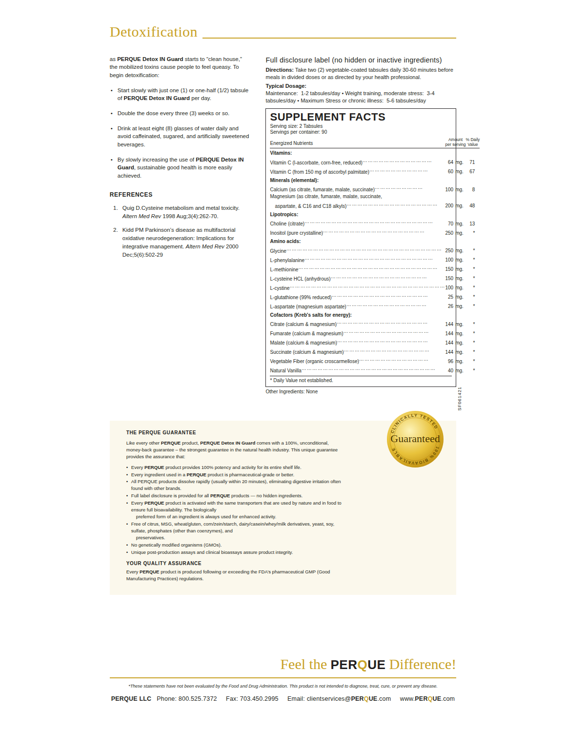Detoxification
as PERQUE Detox IN Guard starts to “clean house,” the mobilized toxins cause people to feel queasy. To begin detoxification:
Start slowly with just one (1) or one-half (1/2) tabsule of PERQUE Detox IN Guard per day.
Double the dose every three (3) weeks or so.
Drink at least eight (8) glasses of water daily and avoid caffeinated, sugared, and artificially sweetened beverages.
By slowly increasing the use of PERQUE Detox IN Guard, sustainable good health is more easily achieved.
REFERENCES
Quig D.Cysteine metabolism and metal toxicity. Altern Med Rev 1998 Aug;3(4):262-70.
Kidd PM Parkinson’s disease as multifactorial oxidative neurodegeneration: Implications for integrative management. Altern Med Rev 2000 Dec;5(6):502-29
Full disclosure label (no hidden or inactive ingredients)
Directions: Take two (2) vegetable-coated tabsules daily 30-60 minutes before meals in divided doses or as directed by your health professional.
Typical Dosage:
Maintenance: 1-2 tabsules/day • Weight training, moderate stress: 3-4 tabsules/day • Maximum Stress or chronic illness: 5-6 tabsules/day
SUPPLEMENT FACTS
Serving size: 2 Tabsules
Servings per container: 90
| Energized Nutrients | Amount per serving | % Daily Value |
| --- | --- | --- |
| Vitamins: |
| Vitamin C (l-ascorbate, corn-free, reduced) ………………………………… | 64 | mg. | 71 |
| Vitamin C (from 150 mg of ascorbyl palmitate) …………………………… | 60 | mg. | 67 |
| Minerals (elemental): |
| Calcium (as citrate, fumarate, malate, succinate) ……………………… | 100 | mg. | 8 |
| Magnesium (as citrate, fumarate, malate, succinate, | | | |
| aspartate, & C16 and C18 alkyls) …………………………………………… | 200 | mg. | 48 |
| Lipotropics: |
| Choline (citrate) ……………………………………………………………… | 70 | mg. | 13 |
| Inositol (pure crystalline) ………………………………………………… | 250 | mg. | * |
| Amino acids: |
| Glycine …………………………………………………………………………… | 250 | mg. | * |
| L-phenylalanine ……………………………………………………………… | 100 | mg. | * |
| L-methionine …………………………………………………………………… | 150 | mg. | * |
| L-cysteine HCL (anhydrous) ……………………………………………… | 150 | mg. | * |
| L-cystine …………………………………………………………………………… | 100 | mg. | * |
| L-glutathione (99% reduced) ……………………………………………… | 25 | mg. | * |
| L-aspartate (magnesium aspartate) ……………………………………… | 26 | mg. | * |
| Cofactors (Kreb's salts for energy): |
| Citrate (calcium & magnesium) …………………………………………… | 144 | mg. | * |
| Fumarate (calcium & magnesium) ………………………………………… | 144 | mg. | * |
| Malate (calcium & magnesium) …………………………………………… | 144 | mg. | * |
| Succinate (calcium & magnesium) ………………………………………… | 144 | mg. | * |
| Vegetable Fiber (organic croscarmellose) ………………………………… | 96 | mg. | * |
| Natural Vanilla ………………………………………………………………… | 40 | mg. | * |
* Daily Value not established.
SF061421
Other Ingredients: None
CLINICALLY TESTED 100% BIOAVAILABLE Guaranteed
THE PERQUE GUARANTEE
Like every other PERQUE product, PERQUE Detox IN Guard comes with a 100%, unconditional, money-back guarantee – the strongest guarantee in the natural health industry. This unique guarantee provides the assurance that:
Every PERQUE product provides 100% potency and activity for its entire shelf life.
Every ingredient used in a PERQUE product is pharmaceutical-grade or better.
All PERQUE products dissolve rapidly (usually within 20 minutes), eliminating digestive irritation often found with other brands.
Full label disclosure is provided for all PERQUE products — no hidden ingredients.
Every PERQUE product is activated with the same transporters that are used by nature and in food to ensure full bioavailability. The biologically preferred form of an ingredient is always used for enhanced activity.
Free of citrus, MSG, wheat/gluten, corn/zein/starch, dairy/casein/whey/milk derivatives, yeast, soy, sulfate, phosphates (other than coenzymes), and preservatives.
No genetically modified organisms (GMOs).
Unique post-production assays and clinical bioassays assure product integrity.
YOUR QUALITY ASSURANCE
Every PERQUE product is produced following or exceeding the FDA’s pharmaceutical GMP (Good Manufacturing Practices) regulations.
Feel the PERQUE Difference!
*These statements have not been evaluated by the Food and Drug Administration. This product is not intended to diagnose, treat, cure, or prevent any disease.
PERQUE LLC Phone: 800.525.7372 Fax: 703.450.2995 Email: clientservices@PERQUE.com www.PERQUE.com